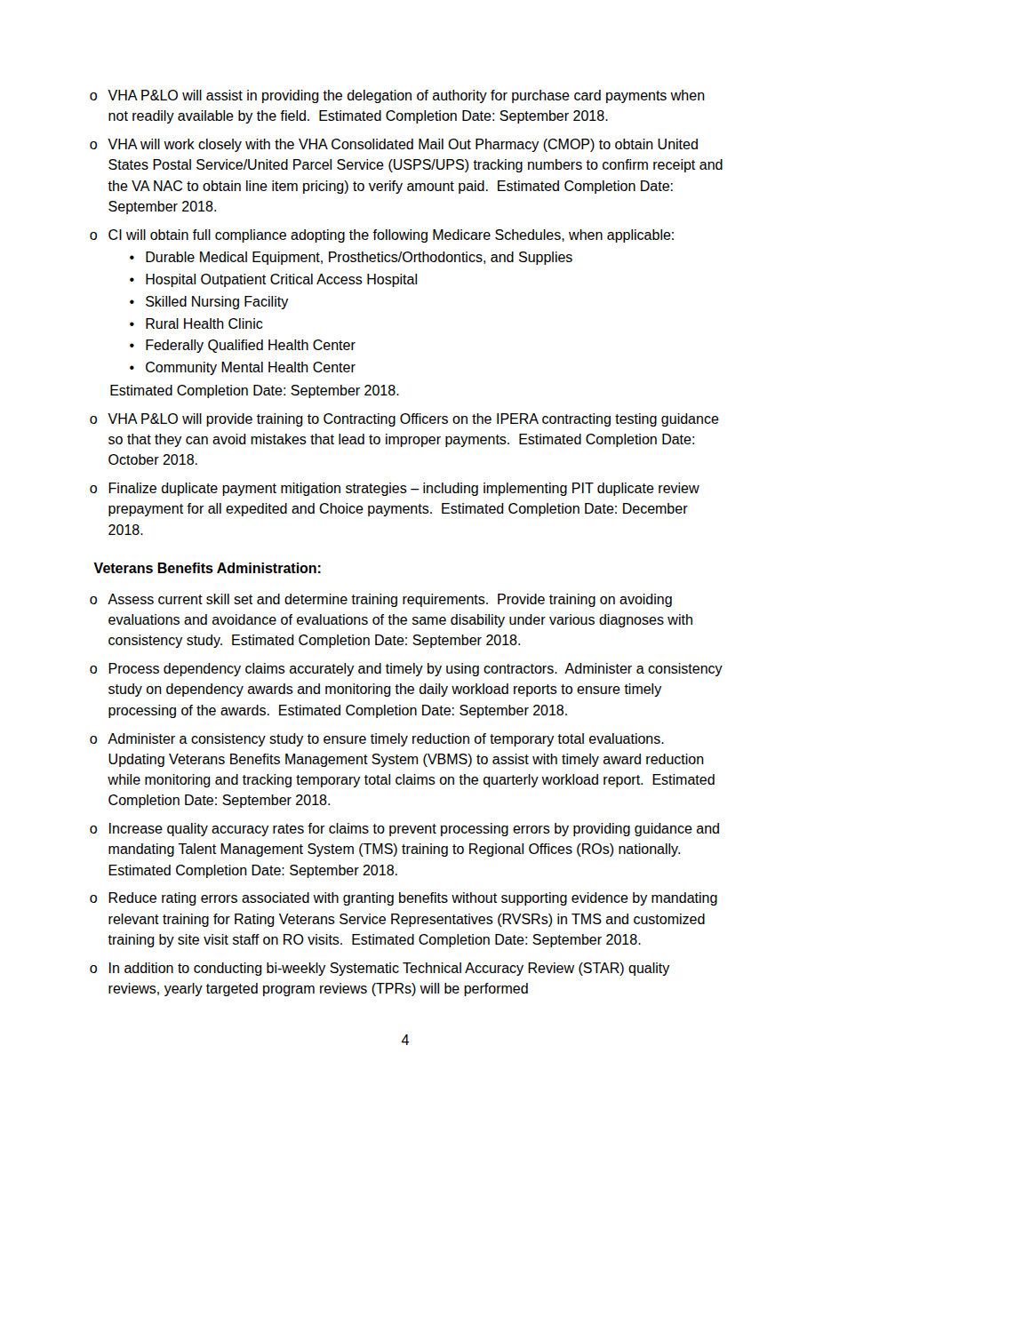VHA P&LO will assist in providing the delegation of authority for purchase card payments when not readily available by the field. Estimated Completion Date: September 2018.
VHA will work closely with the VHA Consolidated Mail Out Pharmacy (CMOP) to obtain United States Postal Service/United Parcel Service (USPS/UPS) tracking numbers to confirm receipt and the VA NAC to obtain line item pricing) to verify amount paid. Estimated Completion Date: September 2018.
CI will obtain full compliance adopting the following Medicare Schedules, when applicable:
Durable Medical Equipment, Prosthetics/Orthodontics, and Supplies
Hospital Outpatient Critical Access Hospital
Skilled Nursing Facility
Rural Health Clinic
Federally Qualified Health Center
Community Mental Health Center
Estimated Completion Date: September 2018.
VHA P&LO will provide training to Contracting Officers on the IPERA contracting testing guidance so that they can avoid mistakes that lead to improper payments. Estimated Completion Date: October 2018.
Finalize duplicate payment mitigation strategies – including implementing PIT duplicate review prepayment for all expedited and Choice payments. Estimated Completion Date: December 2018.
Veterans Benefits Administration:
Assess current skill set and determine training requirements. Provide training on avoiding evaluations and avoidance of evaluations of the same disability under various diagnoses with consistency study. Estimated Completion Date: September 2018.
Process dependency claims accurately and timely by using contractors. Administer a consistency study on dependency awards and monitoring the daily workload reports to ensure timely processing of the awards. Estimated Completion Date: September 2018.
Administer a consistency study to ensure timely reduction of temporary total evaluations. Updating Veterans Benefits Management System (VBMS) to assist with timely award reduction while monitoring and tracking temporary total claims on the quarterly workload report. Estimated Completion Date: September 2018.
Increase quality accuracy rates for claims to prevent processing errors by providing guidance and mandating Talent Management System (TMS) training to Regional Offices (ROs) nationally. Estimated Completion Date: September 2018.
Reduce rating errors associated with granting benefits without supporting evidence by mandating relevant training for Rating Veterans Service Representatives (RVSRs) in TMS and customized training by site visit staff on RO visits. Estimated Completion Date: September 2018.
In addition to conducting bi-weekly Systematic Technical Accuracy Review (STAR) quality reviews, yearly targeted program reviews (TPRs) will be performed
4